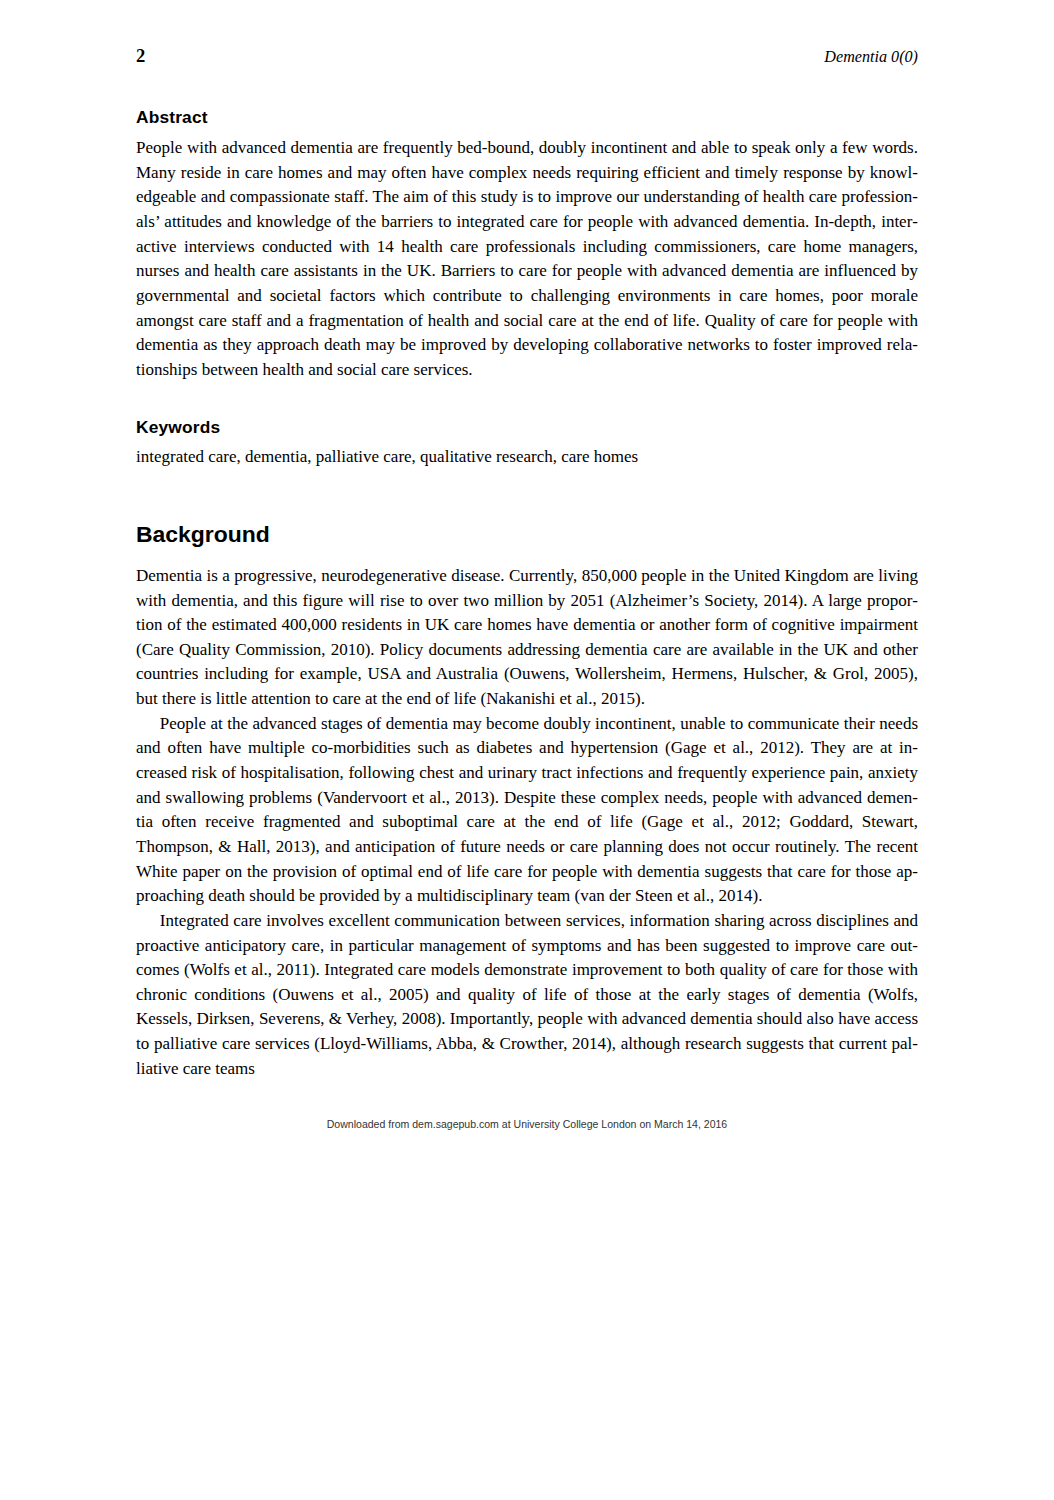2 Dementia 0(0)
Abstract
People with advanced dementia are frequently bed-bound, doubly incontinent and able to speak only a few words. Many reside in care homes and may often have complex needs requiring efficient and timely response by knowledgeable and compassionate staff. The aim of this study is to improve our understanding of health care professionals’ attitudes and knowledge of the barriers to integrated care for people with advanced dementia. In-depth, interactive interviews conducted with 14 health care professionals including commissioners, care home managers, nurses and health care assistants in the UK. Barriers to care for people with advanced dementia are influenced by governmental and societal factors which contribute to challenging environments in care homes, poor morale amongst care staff and a fragmentation of health and social care at the end of life. Quality of care for people with dementia as they approach death may be improved by developing collaborative networks to foster improved relationships between health and social care services.
Keywords
integrated care, dementia, palliative care, qualitative research, care homes
Background
Dementia is a progressive, neurodegenerative disease. Currently, 850,000 people in the United Kingdom are living with dementia, and this figure will rise to over two million by 2051 (Alzheimer’s Society, 2014). A large proportion of the estimated 400,000 residents in UK care homes have dementia or another form of cognitive impairment (Care Quality Commission, 2010). Policy documents addressing dementia care are available in the UK and other countries including for example, USA and Australia (Ouwens, Wollersheim, Hermens, Hulscher, & Grol, 2005), but there is little attention to care at the end of life (Nakanishi et al., 2015).
People at the advanced stages of dementia may become doubly incontinent, unable to communicate their needs and often have multiple co-morbidities such as diabetes and hypertension (Gage et al., 2012). They are at increased risk of hospitalisation, following chest and urinary tract infections and frequently experience pain, anxiety and swallowing problems (Vandervoort et al., 2013). Despite these complex needs, people with advanced dementia often receive fragmented and suboptimal care at the end of life (Gage et al., 2012; Goddard, Stewart, Thompson, & Hall, 2013), and anticipation of future needs or care planning does not occur routinely. The recent White paper on the provision of optimal end of life care for people with dementia suggests that care for those approaching death should be provided by a multidisciplinary team (van der Steen et al., 2014).
Integrated care involves excellent communication between services, information sharing across disciplines and proactive anticipatory care, in particular management of symptoms and has been suggested to improve care outcomes (Wolfs et al., 2011). Integrated care models demonstrate improvement to both quality of care for those with chronic conditions (Ouwens et al., 2005) and quality of life of those at the early stages of dementia (Wolfs, Kessels, Dirksen, Severens, & Verhey, 2008). Importantly, people with advanced dementia should also have access to palliative care services (Lloyd-Williams, Abba, & Crowther, 2014), although research suggests that current palliative care teams
Downloaded from dem.sagepub.com at University College London on March 14, 2016